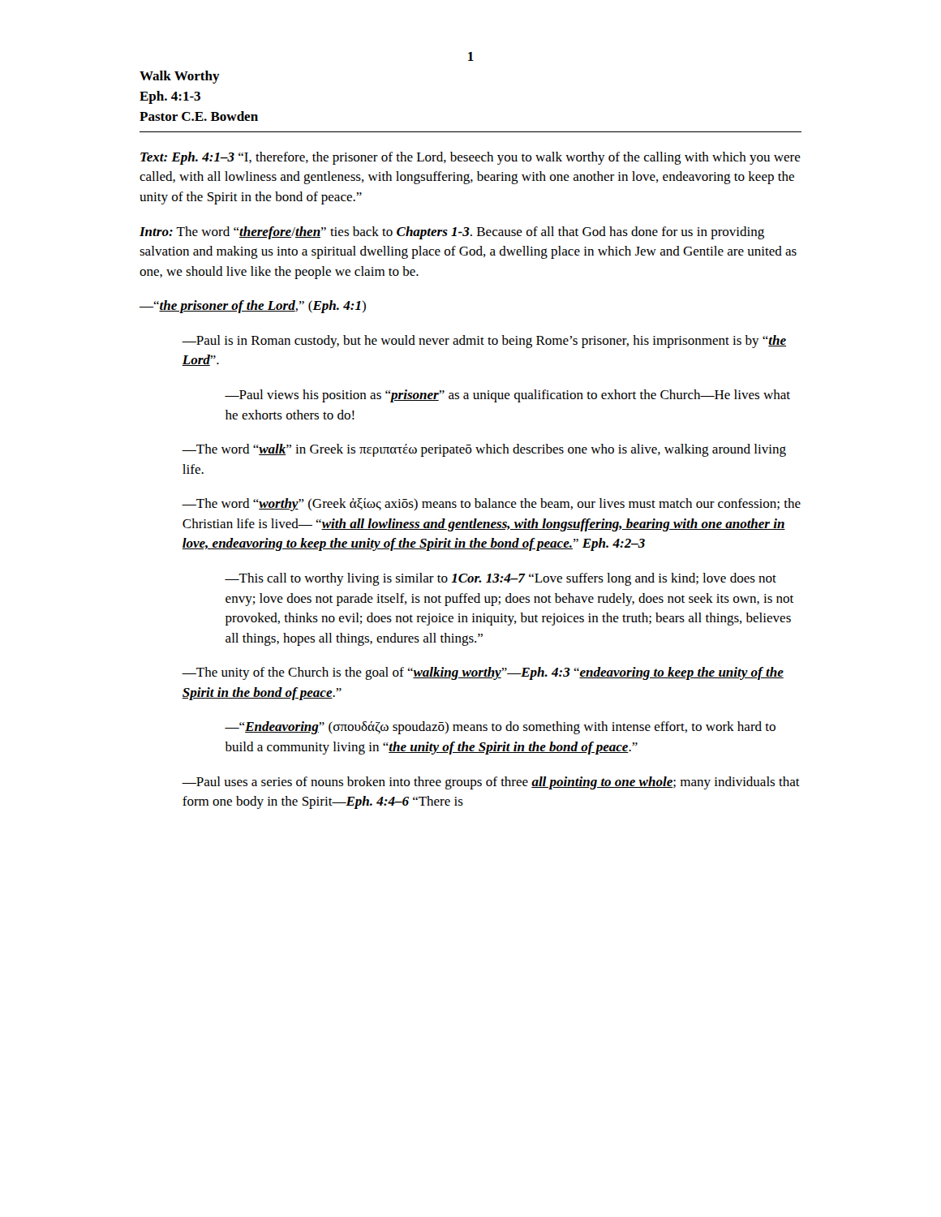1
Walk Worthy
Eph. 4:1-3
Pastor C.E. Bowden
Text: Eph. 4:1–3 “I, therefore, the prisoner of the Lord, beseech you to walk worthy of the calling with which you were called, with all lowliness and gentleness, with longsuffering, bearing with one another in love, endeavoring to keep the unity of the Spirit in the bond of peace.”
Intro: The word “therefore/then” ties back to Chapters 1-3. Because of all that God has done for us in providing salvation and making us into a spiritual dwelling place of God, a dwelling place in which Jew and Gentile are united as one, we should live like the people we claim to be.
—“the prisoner of the Lord,” (Eph. 4:1)
—Paul is in Roman custody, but he would never admit to being Rome’s prisoner, his imprisonment is by “the Lord”.
—Paul views his position as “prisoner” as a unique qualification to exhort the Church—He lives what he exhorts others to do!
—The word “walk” in Greek is περιπατέω peripateō which describes one who is alive, walking around living life.
—The word “worthy” (Greek ἀξίως axiōs) means to balance the beam, our lives must match our confession; the Christian life is lived— “with all lowliness and gentleness, with longsuffering, bearing with one another in love, endeavoring to keep the unity of the Spirit in the bond of peace.” Eph. 4:2–3
—This call to worthy living is similar to 1Cor. 13:4–7 “Love suffers long and is kind; love does not envy; love does not parade itself, is not puffed up; does not behave rudely, does not seek its own, is not provoked, thinks no evil; does not rejoice in iniquity, but rejoices in the truth; bears all things, believes all things, hopes all things, endures all things.”
—The unity of the Church is the goal of “walking worthy”—Eph. 4:3 “endeavoring to keep the unity of the Spirit in the bond of peace.”
—“Endeavoring” (σπουδάζω spoudazō) means to do something with intense effort, to work hard to build a community living in “the unity of the Spirit in the bond of peace.”
—Paul uses a series of nouns broken into three groups of three all pointing to one whole; many individuals that form one body in the Spirit—Eph. 4:4–6 “There is